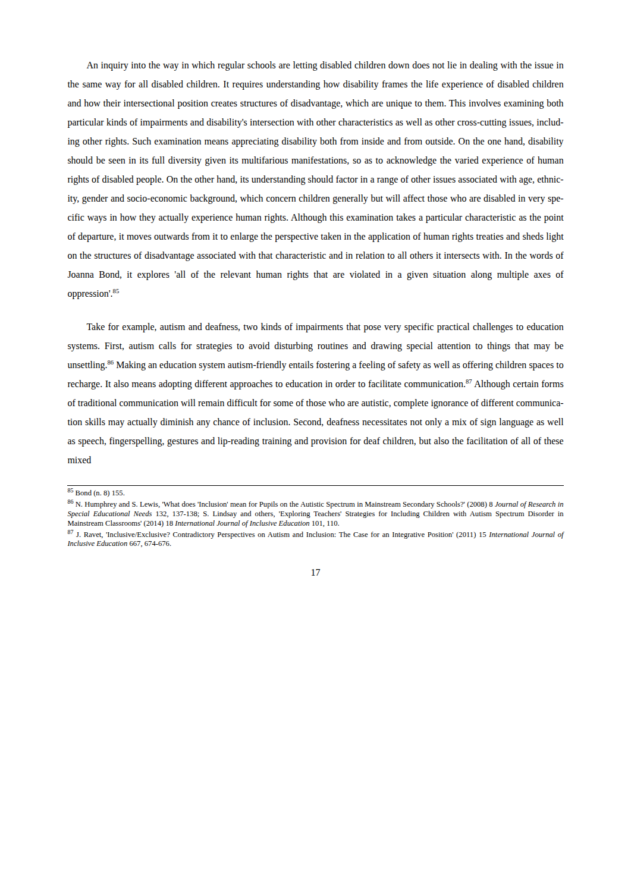An inquiry into the way in which regular schools are letting disabled children down does not lie in dealing with the issue in the same way for all disabled children. It requires understanding how disability frames the life experience of disabled children and how their intersectional position creates structures of disadvantage, which are unique to them. This involves examining both particular kinds of impairments and disability's intersection with other characteristics as well as other cross-cutting issues, including other rights. Such examination means appreciating disability both from inside and from outside. On the one hand, disability should be seen in its full diversity given its multifarious manifestations, so as to acknowledge the varied experience of human rights of disabled people. On the other hand, its understanding should factor in a range of other issues associated with age, ethnicity, gender and socio-economic background, which concern children generally but will affect those who are disabled in very specific ways in how they actually experience human rights. Although this examination takes a particular characteristic as the point of departure, it moves outwards from it to enlarge the perspective taken in the application of human rights treaties and sheds light on the structures of disadvantage associated with that characteristic and in relation to all others it intersects with. In the words of Joanna Bond, it explores 'all of the relevant human rights that are violated in a given situation along multiple axes of oppression'.85
Take for example, autism and deafness, two kinds of impairments that pose very specific practical challenges to education systems. First, autism calls for strategies to avoid disturbing routines and drawing special attention to things that may be unsettling.86 Making an education system autism-friendly entails fostering a feeling of safety as well as offering children spaces to recharge. It also means adopting different approaches to education in order to facilitate communication.87 Although certain forms of traditional communication will remain difficult for some of those who are autistic, complete ignorance of different communication skills may actually diminish any chance of inclusion. Second, deafness necessitates not only a mix of sign language as well as speech, fingerspelling, gestures and lip-reading training and provision for deaf children, but also the facilitation of all of these mixed
85 Bond (n. 8) 155.
86 N. Humphrey and S. Lewis, 'What does 'Inclusion' mean for Pupils on the Autistic Spectrum in Mainstream Secondary Schools?' (2008) 8 Journal of Research in Special Educational Needs 132, 137-138; S. Lindsay and others, 'Exploring Teachers' Strategies for Including Children with Autism Spectrum Disorder in Mainstream Classrooms' (2014) 18 International Journal of Inclusive Education 101, 110.
87 J. Ravet, 'Inclusive/Exclusive? Contradictory Perspectives on Autism and Inclusion: The Case for an Integrative Position' (2011) 15 International Journal of Inclusive Education 667, 674-676.
17